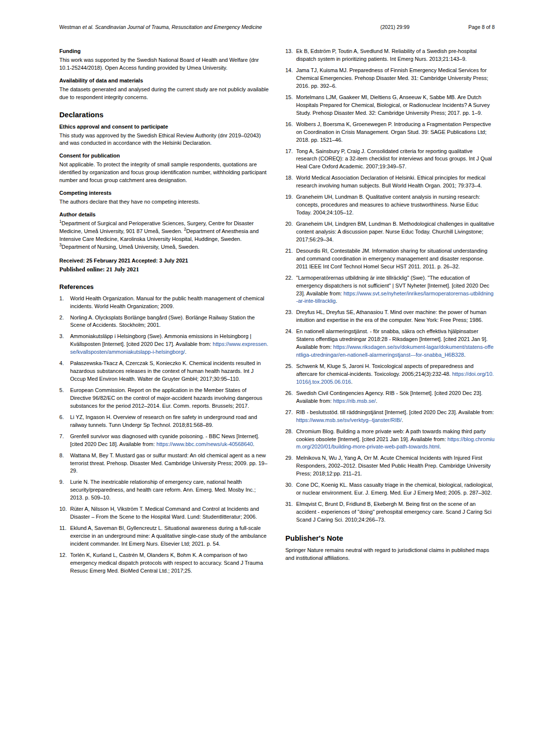Westman et al. Scandinavian Journal of Trauma, Resuscitation and Emergency Medicine
(2021) 29:99
Page 8 of 8
Funding
This work was supported by the Swedish National Board of Health and Welfare (dnr 10.1-25244/2018). Open Access funding provided by Umea University.
Availability of data and materials
The datasets generated and analysed during the current study are not publicly available due to respondent integrity concerns.
Declarations
Ethics approval and consent to participate
This study was approved by the Swedish Ethical Review Authority (dnr 2019–02043) and was conducted in accordance with the Helsinki Declaration.
Consent for publication
Not applicable. To protect the integrity of small sample respondents, quotations are identified by organization and focus group identification number, withholding participant number and focus group catchment area designation.
Competing interests
The authors declare that they have no competing interests.
Author details
1Department of Surgical and Perioperative Sciences, Surgery, Centre for Disaster Medicine, Umeå University, 901 87 Umeå, Sweden. 2Department of Anesthesia and Intensive Care Medicine, Karolinska University Hospital, Huddinge, Sweden. 3Department of Nursing, Umeå University, Umeå, Sweden.
Received: 25 February 2021 Accepted: 3 July 2021
Published online: 21 July 2021
References
World Health Organization. Manual for the public health management of chemical incidents. World Health Organization; 2009.
Norling A. Olycksplats Borlänge bangård (Swe). Borlänge Railway Station the Scene of Accidents. Stockholm; 2001.
Ammoniakutsläpp i Helsingborg (Swe). Ammonia emissions in Helsingborg | Kvällsposten [Internet]. [cited 2020 Dec 17]. Available from: https://www.expressen.se/kvallsposten/ammoniakutslapp-i-helsingborg/.
Pałaszewska-Tkacz A, Czerczak S, Konieczko K. Chemical incidents resulted in hazardous substances releases in the context of human health hazards. Int J Occup Med Environ Health. Walter de Gruyter GmbH; 2017;30:95–110.
European Commission. Report on the application in the Member States of Directive 96/82/EC on the control of major-accident hazards involving dangerous substances for the period 2012–2014. Eur. Comm. reports. Brussels; 2017.
Li YZ, Ingason H. Overview of research on fire safety in underground road and railway tunnels. Tunn Undergr Sp Technol. 2018;81:568–89.
Grenfell survivor was diagnosed with cyanide poisoning. - BBC News [Internet]. [cited 2020 Dec 18]. Available from: https://www.bbc.com/news/uk-40568640.
Wattana M, Bey T. Mustard gas or sulfur mustard: An old chemical agent as a new terrorist threat. Prehosp. Disaster Med. Cambridge University Press; 2009. pp. 19–29.
Lurie N. The inextricable relationship of emergency care, national health security/preparedness, and health care reform. Ann. Emerg. Med. Mosby Inc.; 2013. p. 509–10.
Rüter A, Nilsson H, Vikström T. Medical Command and Control at Incidents and Disaster – From the Scene to the Hospital Ward. Lund: Studentlitteratur; 2006.
Eklund A, Saveman BI, Gyllencreutz L. Situational awareness during a full-scale exercise in an underground mine: A qualitative single-case study of the ambulance incident commander. Int Emerg Nurs. Elsevier Ltd; 2021. p. 54.
Torlén K, Kurland L, Castrén M, Olanders K, Bohm K. A comparison of two emergency medical dispatch protocols with respect to accuracy. Scand J Trauma Resusc Emerg Med. BioMed Central Ltd.; 2017;25.
Ek B, Edström P, Toutin A, Svedlund M. Reliability of a Swedish pre-hospital dispatch system in prioritizing patients. Int Emerg Nurs. 2013;21:143–9.
Jama TJ, Kuisma MJ. Preparedness of Finnish Emergency Medical Services for Chemical Emergencies. Prehosp Disaster Med. 31: Cambridge University Press; 2016. pp. 392–6.
Mortelmans LJM, Gaakeer MI, Dieltiens G, Anseeuw K, Sabbe MB. Are Dutch Hospitals Prepared for Chemical, Biological, or Radionuclear Incidents? A Survey Study. Prehosp Disaster Med. 32: Cambridge University Press; 2017. pp. 1–9.
Wolbers J, Boersma K, Groenewegen P. Introducing a Fragmentation Perspective on Coordination in Crisis Management. Organ Stud. 39: SAGE Publications Ltd; 2018. pp. 1521–46.
Tong A, Sainsbury P, Craig J. Consolidated criteria for reporting qualitative research (COREQ): a 32-item checklist for interviews and focus groups. Int J Qual Heal Care Oxford Academic. 2007;19:349–57.
World Medical Association Declaration of Helsinki. Ethical principles for medical research involving human subjects. Bull World Health Organ. 2001; 79:373–4.
Graneheim UH, Lundman B. Qualitative content analysis in nursing research: concepts, procedures and measures to achieve trustworthiness. Nurse Educ Today. 2004;24:105–12.
Graneheim UH, Lindgren BM, Lundman B. Methodological challenges in qualitative content analysis: A discussion paper. Nurse Educ Today. Churchill Livingstone; 2017;56:29–34.
Desourdis RI, Contestabile JM. Information sharing for situational understanding and command coordination in emergency management and disaster response. 2011 IEEE Int Conf Technol Homel Secur HST 2011. 2011. p. 26–32.
"Larmoperatörernas utbildning är inte tillräcklig" (Swe). "The education of emergency dispatchers is not sufficient" | SVT Nyheter [Internet]. [cited 2020 Dec 23]. Available from: https://www.svt.se/nyheter/inrikes/larmoperatorernas-utbildning-ar-inte-tillracklig.
Dreyfus HL, Dreyfus SE, Athanasiou T. Mind over machine: the power of human intuition and expertise in the era of the computer. New York: Free Press; 1986.
En nationell alarmeringstjänst. - för snabba, säkra och effektiva hjälpinsatser Statens offentliga utredningar 2018:28 - Riksdagen [Internet]. [cited 2021 Jan 9]. Available from: https://www.riksdagen.se/sv/dokument-lagar/dokument/statens-offentliga-utredningar/en-nationell-alarmeringstjanst---for-snabba_H6B328.
Schwenk M, Kluge S, Jaroni H. Toxicological aspects of preparedness and aftercare for chemical-incidents. Toxicology. 2005;214(3):232-48. https://doi.org/10.1016/j.tox.2005.06.016.
Swedish Civil Contingencies Agency. RIB - Sök [Internet]. [cited 2020 Dec 23]. Available from: https://rib.msb.se/.
RIB - beslutsstöd. till räddningstjänst [Internet]. [cited 2020 Dec 23]. Available from: https://www.msb.se/sv/verktyg--tjanster/RIB/.
Chromium Blog. Building a more private web: A path towards making third party cookies obsolete [Internet]. [cited 2021 Jan 19]. Available from: https://blog.chromium.org/2020/01/building-more-private-web-path-towards.html.
Melnikova N, Wu J, Yang A, Orr M. Acute Chemical Incidents with Injured First Responders, 2002–2012. Disaster Med Public Health Prep. Cambridge University Press; 2018;12:pp. 211–21.
Cone DC, Koenig KL. Mass casualty triage in the chemical, biological, radiological, or nuclear environment. Eur. J. Emerg. Med. Eur J Emerg Med; 2005. p. 287–302.
Elmqvist C, Brunt D, Fridlund B, Ekebergh M. Being first on the scene of an accident - experiences of "doing" prehospital emergency care. Scand J Caring Sci Scand J Caring Sci. 2010;24:266–73.
Publisher's Note
Springer Nature remains neutral with regard to jurisdictional claims in published maps and institutional affiliations.